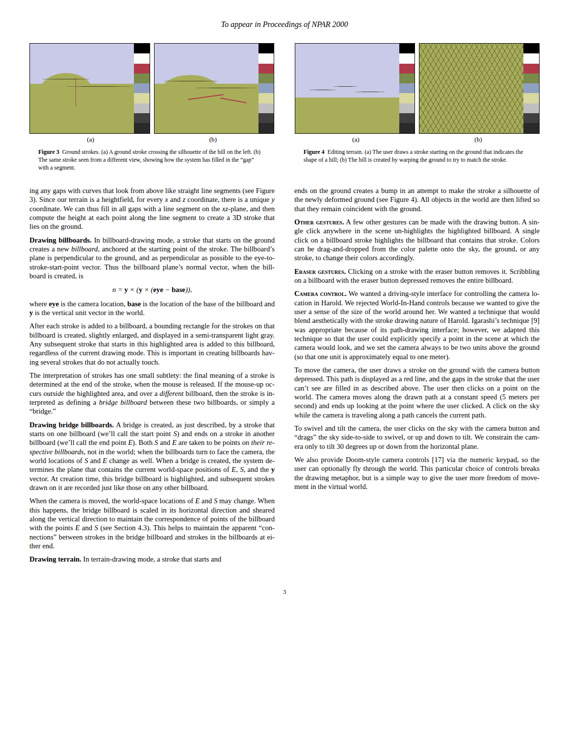To appear in Proceedings of NPAR 2000
(a)(b)
Figure 3 Ground strokes. (a) A ground stroke crossing the silhouette of the hill on the left. (b) The same stroke seen from a different view, showing how the system has filled in the “gap” with a segment.
(a)(b)
Figure 4 Editing terrain. (a) The user draws a stroke starting on the ground that indicates the shape of a hill; (b) The hill is created by warping the ground to try to match the stroke.
ing any gaps with curves that look from above like straight line segments (see Figure 3). Since our terrain is a heightfield, for every x and z coordinate, there is a unique y coordinate. We can thus fill in all gaps with a line segment on the xz-plane, and then compute the height at each point along the line segment to create a 3D stroke that lies on the ground.
Drawing billboards. In billboard-drawing mode, a stroke that starts on the ground creates a new billboard, anchored at the starting point of the stroke. The billboard’s plane is perpendicular to the ground, and as perpendicular as possible to the eye-to-stroke-start-point vector. Thus the billboard plane’s normal vector, when the billboard is created, is
n = y × (y × (eye − base)),
where eye is the camera location, base is the location of the base of the billboard and y is the vertical unit vector in the world.
After each stroke is added to a billboard, a bounding rectangle for the strokes on that billboard is created, slightly enlarged, and displayed in a semi-transparent light gray. Any subsequent stroke that starts in this highlighted area is added to this billboard, regardless of the current drawing mode. This is important in creating billboards having several strokes that do not actually touch.
The interpretation of strokes has one small subtlety: the final meaning of a stroke is determined at the end of the stroke, when the mouse is released. If the mouse-up occurs outside the highlighted area, and over a different billboard, then the stroke is interpreted as defining a bridge billboard between these two billboards, or simply a “bridge.”
Drawing bridge billboards. A bridge is created, as just described, by a stroke that starts on one billboard (we’ll call the start point S) and ends on a stroke in another billboard (we’ll call the end point E). Both S and E are taken to be points on their respective billboards, not in the world; when the billboards turn to face the camera, the world locations of S and E change as well. When a bridge is created, the system determines the plane that contains the current world-space positions of E, S, and the y vector. At creation time, this bridge billboard is highlighted, and subsequent strokes drawn on it are recorded just like those on any other billboard.
When the camera is moved, the world-space locations of E and S may change. When this happens, the bridge billboard is scaled in its horizontal direction and sheared along the vertical direction to maintain the correspondence of points of the billboard with the points E and S (see Section 4.3). This helps to maintain the apparent “connections” between strokes in the bridge billboard and strokes in the billboards at either end.
Drawing terrain. In terrain-drawing mode, a stroke that starts and
ends on the ground creates a bump in an attempt to make the stroke a silhouette of the newly deformed ground (see Figure 4). All objects in the world are then lifted so that they remain coincident with the ground.
Other gestures. A few other gestures can be made with the drawing button. A single click anywhere in the scene un-highlights the highlighted billboard. A single click on a billboard stroke highlights the billboard that contains that stroke. Colors can be drag-and-dropped from the color palette onto the sky, the ground, or any stroke, to change their colors accordingly.
Eraser gestures. Clicking on a stroke with the eraser button removes it. Scribbling on a billboard with the eraser button depressed removes the entire billboard.
Camera control. We wanted a driving-style interface for controlling the camera location in Harold. We rejected World-In-Hand controls because we wanted to give the user a sense of the size of the world around her. We wanted a technique that would blend aesthetically with the stroke drawing nature of Harold. Igarashi’s technique [9] was appropriate because of its path-drawing interface; however, we adapted this technique so that the user could explicitly specify a point in the scene at which the camera would look, and we set the camera always to be two units above the ground (so that one unit is approximately equal to one meter).
To move the camera, the user draws a stroke on the ground with the camera button depressed. This path is displayed as a red line, and the gaps in the stroke that the user can’t see are filled in as described above. The user then clicks on a point on the world. The camera moves along the drawn path at a constant speed (5 meters per second) and ends up looking at the point where the user clicked. A click on the sky while the camera is traveling along a path cancels the current path.
To swivel and tilt the camera, the user clicks on the sky with the camera button and “drags” the sky side-to-side to swivel, or up and down to tilt. We constrain the camera only to tilt 30 degrees up or down from the horizontal plane.
We also provide Doom-style camera controls [17] via the numeric keypad, so the user can optionally fly through the world. This particular choice of controls breaks the drawing metaphor, but is a simple way to give the user more freedom of movement in the virtual world.
3